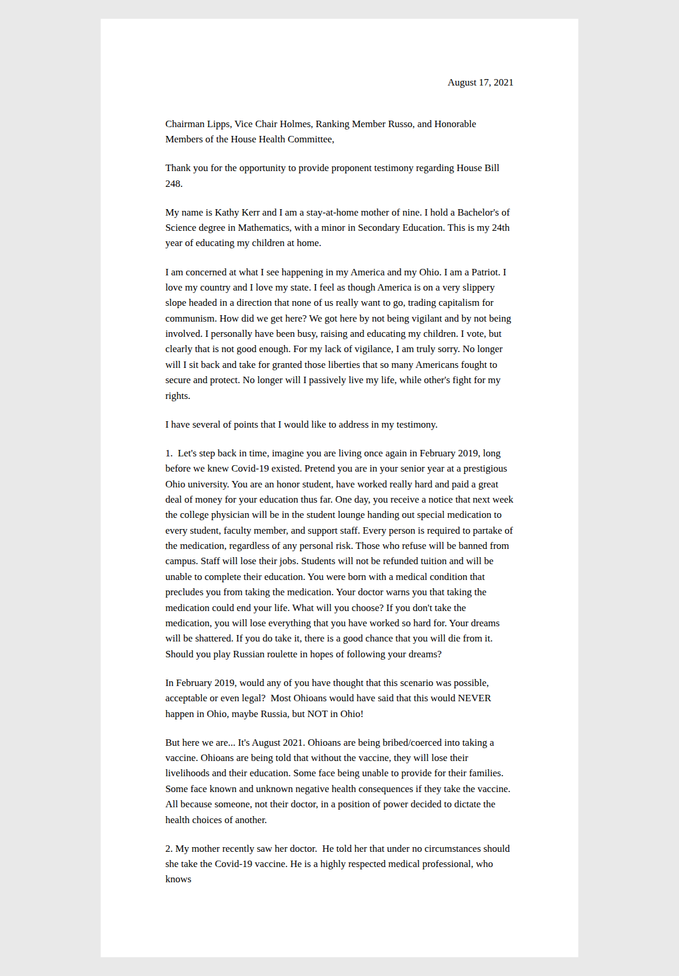August 17, 2021
Chairman Lipps, Vice Chair Holmes, Ranking Member Russo, and Honorable Members of the House Health Committee,
Thank you for the opportunity to provide proponent testimony regarding House Bill 248.
My name is Kathy Kerr and I am a stay-at-home mother of nine. I hold a Bachelor's of Science degree in Mathematics, with a minor in Secondary Education. This is my 24th year of educating my children at home.
I am concerned at what I see happening in my America and my Ohio. I am a Patriot. I love my country and I love my state. I feel as though America is on a very slippery slope headed in a direction that none of us really want to go, trading capitalism for communism. How did we get here? We got here by not being vigilant and by not being involved. I personally have been busy, raising and educating my children. I vote, but clearly that is not good enough. For my lack of vigilance, I am truly sorry. No longer will I sit back and take for granted those liberties that so many Americans fought to secure and protect. No longer will I passively live my life, while other's fight for my rights.
I have several of points that I would like to address in my testimony.
1. Let's step back in time, imagine you are living once again in February 2019, long before we knew Covid-19 existed. Pretend you are in your senior year at a prestigious Ohio university. You are an honor student, have worked really hard and paid a great deal of money for your education thus far. One day, you receive a notice that next week the college physician will be in the student lounge handing out special medication to every student, faculty member, and support staff. Every person is required to partake of the medication, regardless of any personal risk. Those who refuse will be banned from campus. Staff will lose their jobs. Students will not be refunded tuition and will be unable to complete their education. You were born with a medical condition that precludes you from taking the medication. Your doctor warns you that taking the medication could end your life. What will you choose? If you don't take the medication, you will lose everything that you have worked so hard for. Your dreams will be shattered. If you do take it, there is a good chance that you will die from it. Should you play Russian roulette in hopes of following your dreams?
In February 2019, would any of you have thought that this scenario was possible, acceptable or even legal? Most Ohioans would have said that this would NEVER happen in Ohio, maybe Russia, but NOT in Ohio!
But here we are... It's August 2021. Ohioans are being bribed/coerced into taking a vaccine. Ohioans are being told that without the vaccine, they will lose their livelihoods and their education. Some face being unable to provide for their families. Some face known and unknown negative health consequences if they take the vaccine. All because someone, not their doctor, in a position of power decided to dictate the health choices of another.
2. My mother recently saw her doctor. He told her that under no circumstances should she take the Covid-19 vaccine. He is a highly respected medical professional, who knows